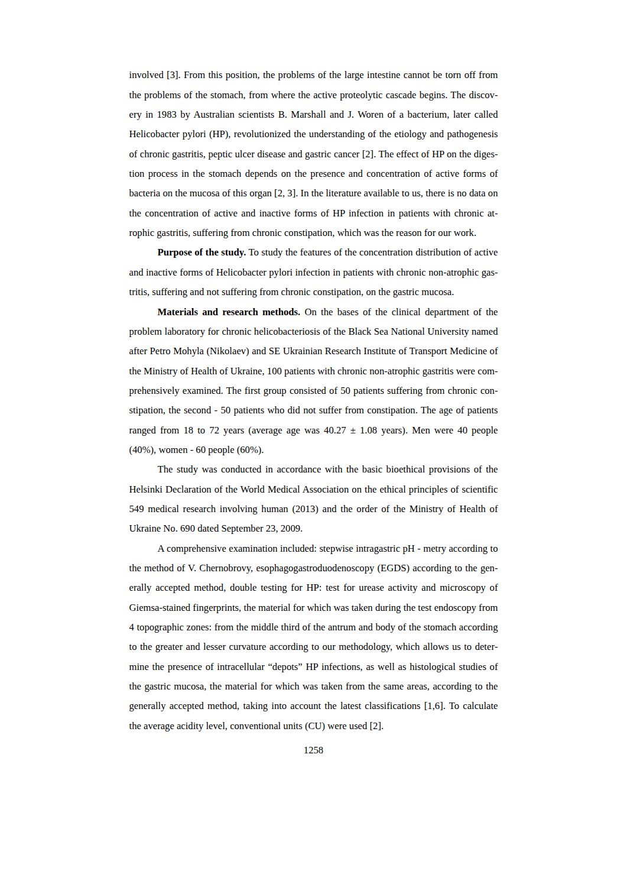involved [3]. From this position, the problems of the large intestine cannot be torn off from the problems of the stomach, from where the active proteolytic cascade begins. The discovery in 1983 by Australian scientists B. Marshall and J. Woren of a bacterium, later called Helicobacter pylori (HP), revolutionized the understanding of the etiology and pathogenesis of chronic gastritis, peptic ulcer disease and gastric cancer [2]. The effect of HP on the digestion process in the stomach depends on the presence and concentration of active forms of bacteria on the mucosa of this organ [2, 3]. In the literature available to us, there is no data on the concentration of active and inactive forms of HP infection in patients with chronic atrophic gastritis, suffering from chronic constipation, which was the reason for our work.
Purpose of the study. To study the features of the concentration distribution of active and inactive forms of Helicobacter pylori infection in patients with chronic non-atrophic gastritis, suffering and not suffering from chronic constipation, on the gastric mucosa.
Materials and research methods. On the bases of the clinical department of the problem laboratory for chronic helicobacteriosis of the Black Sea National University named after Petro Mohyla (Nikolaev) and SE Ukrainian Research Institute of Transport Medicine of the Ministry of Health of Ukraine, 100 patients with chronic non-atrophic gastritis were comprehensively examined. The first group consisted of 50 patients suffering from chronic constipation, the second - 50 patients who did not suffer from constipation. The age of patients ranged from 18 to 72 years (average age was 40.27 ± 1.08 years). Men were 40 people (40%), women - 60 people (60%).
The study was conducted in accordance with the basic bioethical provisions of the Helsinki Declaration of the World Medical Association on the ethical principles of scientific 549 medical research involving human (2013) and the order of the Ministry of Health of Ukraine No. 690 dated September 23, 2009.
A comprehensive examination included: stepwise intragastric pH - metry according to the method of V. Chernobrovy, esophagogastroduodenoscopy (EGDS) according to the generally accepted method, double testing for HP: test for urease activity and microscopy of Giemsa-stained fingerprints, the material for which was taken during the test endoscopy from 4 topographic zones: from the middle third of the antrum and body of the stomach according to the greater and lesser curvature according to our methodology, which allows us to determine the presence of intracellular “depots” HP infections, as well as histological studies of the gastric mucosa, the material for which was taken from the same areas, according to the generally accepted method, taking into account the latest classifications [1,6]. To calculate the average acidity level, conventional units (CU) were used [2].
1258